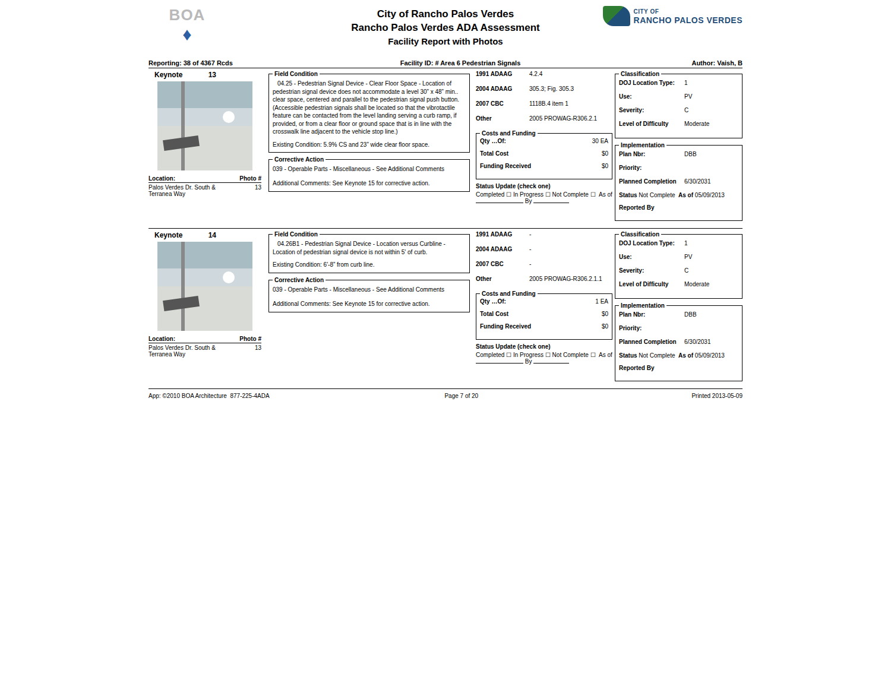BOA
♦
City of Rancho Palos Verdes
Rancho Palos Verdes ADA Assessment
Facility Report with Photos
CITY OF
RANCHO PALOS VERDES
Reporting: 38 of 4367 Rcds
Facility ID: # Area 6 Pedestrian Signals
Author: Vaish, B
Keynote 13
Location: Photo #
Palos Verdes Dr. South & Terranea Way 13
Field Condition
04.25 - Pedestrian Signal Device - Clear Floor Space - Location of pedestrian signal device does not accommodate a level 30” x 48” min.. clear space, centered and parallel to the pedestrian signal push button. (Accessible pedestrian signals shall be located so that the vibrotactile feature can be contacted from the level landing serving a curb ramp, if provided, or from a clear floor or ground space that is in line with the crosswalk line adjacent to the vehicle stop line.)
Existing Condition: 5.9% CS and 23” wide clear floor space.
Corrective Action
039 - Operable Parts - Miscellaneous - See Additional Comments
Additional Comments: See Keynote 15 for corrective action.
1991 ADAAG 4.2.4
2004 ADAAG 305.3; Fig. 305.3
2007 CBC 1118B.4 item 1
Other 2005 PROWAG-R306.2.1
Costs and Funding
Qty …Of: 30 EA
Total Cost$0
Funding Received$0
Status Update (check one)
Completed ☐ In Progress ☐ Not Complete ☐ As of By
Classification
DOJ Location Type: 1
Use: PV
Severity: C
Level of Difficulty Moderate
Implementation
Plan Nbr: DBB
Priority:
Planned Completion 6/30/2031
Status Not Complete As of 05/09/2013
Reported By
Keynote 14
Location: Photo #
Palos Verdes Dr. South & Terranea Way 13
Field Condition
04.26B1 - Pedestrian Signal Device - Location versus Curbline - Location of pedestrian signal device is not within 5' of curb.
Existing Condition: 6'-8” from curb line.
Corrective Action
039 - Operable Parts - Miscellaneous - See Additional Comments
Additional Comments: See Keynote 15 for corrective action.
1991 ADAAG-
2004 ADAAG-
2007 CBC-
Other 2005 PROWAG-R306.2.1.1
Costs and Funding
Qty …Of: 1 EA
Total Cost$0
Funding Received$0
Status Update (check one)
Completed ☐ In Progress ☐ Not Complete ☐ As of By
Classification
DOJ Location Type: 1
Use: PV
Severity: C
Level of Difficulty Moderate
Implementation
Plan Nbr: DBB
Priority:
Planned Completion 6/30/2031
Status Not Complete As of 05/09/2013
Reported By
App: ©2010 BOA Architecture 877-225-4ADA
Page 7 of 20
Printed 2013-05-09